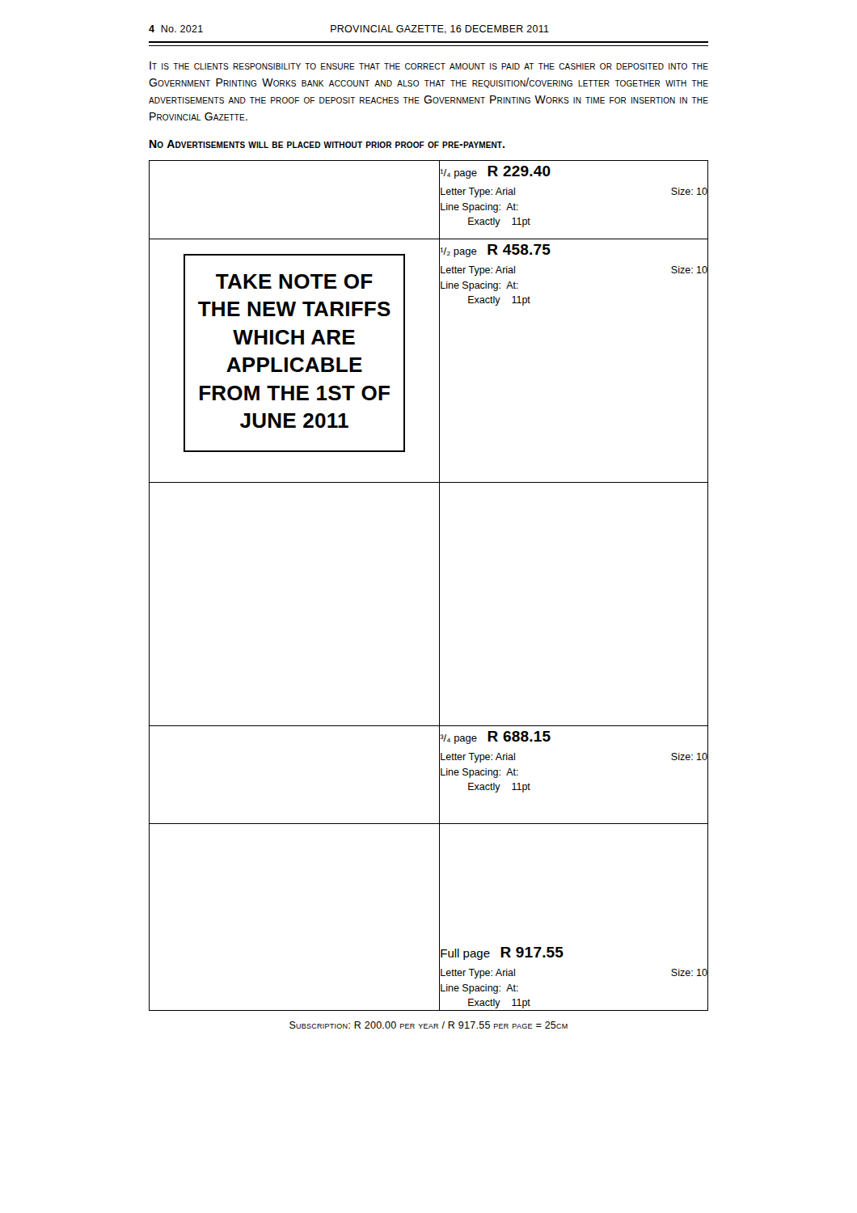4 No. 2021
PROVINCIAL GAZETTE, 16 DECEMBER 2011
IT IS THE CLIENTS RESPONSIBILITY TO ENSURE THAT THE CORRECT AMOUNT IS PAID AT THE CASHIER OR DEPOSITED INTO THE GOVERNMENT PRINTING WORKS BANK ACCOUNT AND ALSO THAT THE REQUISITION/COVERING LETTER TOGETHER WITH THE ADVERTISEMENTS AND THE PROOF OF DEPOSIT REACHES THE GOVERNMENT PRINTING WORKS IN TIME FOR INSERTION IN THE PROVINCIAL GAZETTE.
NO ADVERTISEMENTS WILL BE PLACED WITHOUT PRIOR PROOF OF PRE-PAYMENT.
| | ¹/₄ page R 229.40 Size: 10 Letter Type: Arial Line Spacing: At: Exactly 11pt |
| TAKE NOTE OF THE NEW TARIFFS WHICH ARE APPLICABLE FROM THE 1ST OF JUNE 2011 | ¹/₂ page R 458.75 Size: 10 Letter Type: Arial Line Spacing: At: Exactly 11pt |
| | ³/₄ page R 688.15 Size: 10 Letter Type: Arial Line Spacing: At: Exactly 11pt |
| | Full page R 917.55 Size: 10 Letter Type: Arial Line Spacing: At: Exactly 11pt |
SUBSCRIPTION: R 200.00 PER YEAR / R 917.55 PER PAGE = 25CM